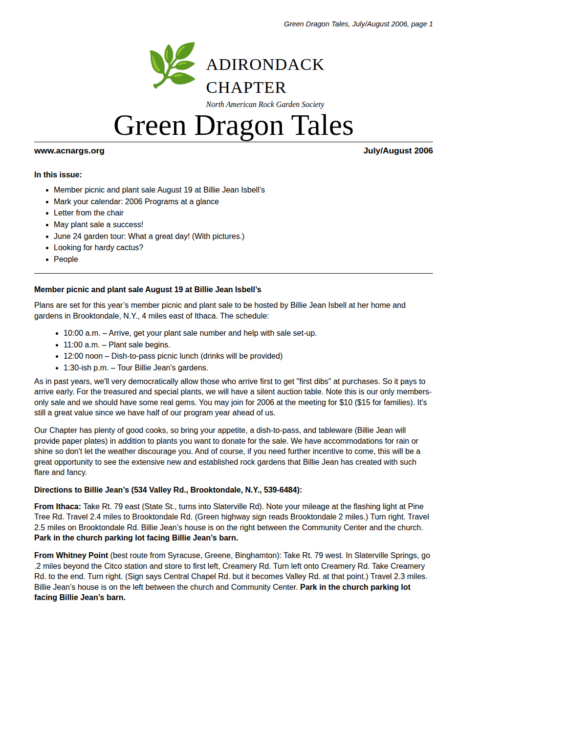Green Dragon Tales, July/August 2006, page 1
🌿
ADIRONDACK
CHAPTER
North American Rock Garden Society
Green Dragon Tales
www.acnargs.org July/August 2006
In this issue:
Member picnic and plant sale August 19 at Billie Jean Isbell’s
Mark your calendar: 2006 Programs at a glance
Letter from the chair
May plant sale a success!
June 24 garden tour: What a great day! (With pictures.)
Looking for hardy cactus?
People
Member picnic and plant sale August 19 at Billie Jean Isbell’s
Plans are set for this year’s member picnic and plant sale to be hosted by Billie Jean Isbell at her home and gardens in Brooktondale, N.Y., 4 miles east of Ithaca. The schedule:
10:00 a.m. – Arrive, get your plant sale number and help with sale set-up.
11:00 a.m. – Plant sale begins.
12:00 noon – Dish-to-pass picnic lunch (drinks will be provided)
1:30-ish p.m. – Tour Billie Jean's gardens.
As in past years, we'll very democratically allow those who arrive first to get "first dibs" at purchases. So it pays to arrive early. For the treasured and special plants, we will have a silent auction table. Note this is our only members-only sale and we should have some real gems. You may join for 2006 at the meeting for $10 ($15 for families). It's still a great value since we have half of our program year ahead of us.
Our Chapter has plenty of good cooks, so bring your appetite, a dish-to-pass, and tableware (Billie Jean will provide paper plates) in addition to plants you want to donate for the sale. We have accommodations for rain or shine so don't let the weather discourage you. And of course, if you need further incentive to come, this will be a great opportunity to see the extensive new and established rock gardens that Billie Jean has created with such flare and fancy.
Directions to Billie Jean’s (534 Valley Rd., Brooktondale, N.Y., 539-6484):
From Ithaca: Take Rt. 79 east (State St., turns into Slaterville Rd). Note your mileage at the flashing light at Pine Tree Rd. Travel 2.4 miles to Brooktondale Rd. (Green highway sign reads Brooktondale 2 miles.) Turn right. Travel 2.5 miles on Brooktondale Rd. Billie Jean’s house is on the right between the Community Center and the church. Park in the church parking lot facing Billie Jean’s barn.
From Whitney Point (best route from Syracuse, Greene, Binghamton): Take Rt. 79 west. In Slaterville Springs, go .2 miles beyond the Citco station and store to first left, Creamery Rd. Turn left onto Creamery Rd. Take Creamery Rd. to the end. Turn right. (Sign says Central Chapel Rd. but it becomes Valley Rd. at that point.) Travel 2.3 miles. Billie Jean’s house is on the left between the church and Community Center. Park in the church parking lot facing Billie Jean’s barn.